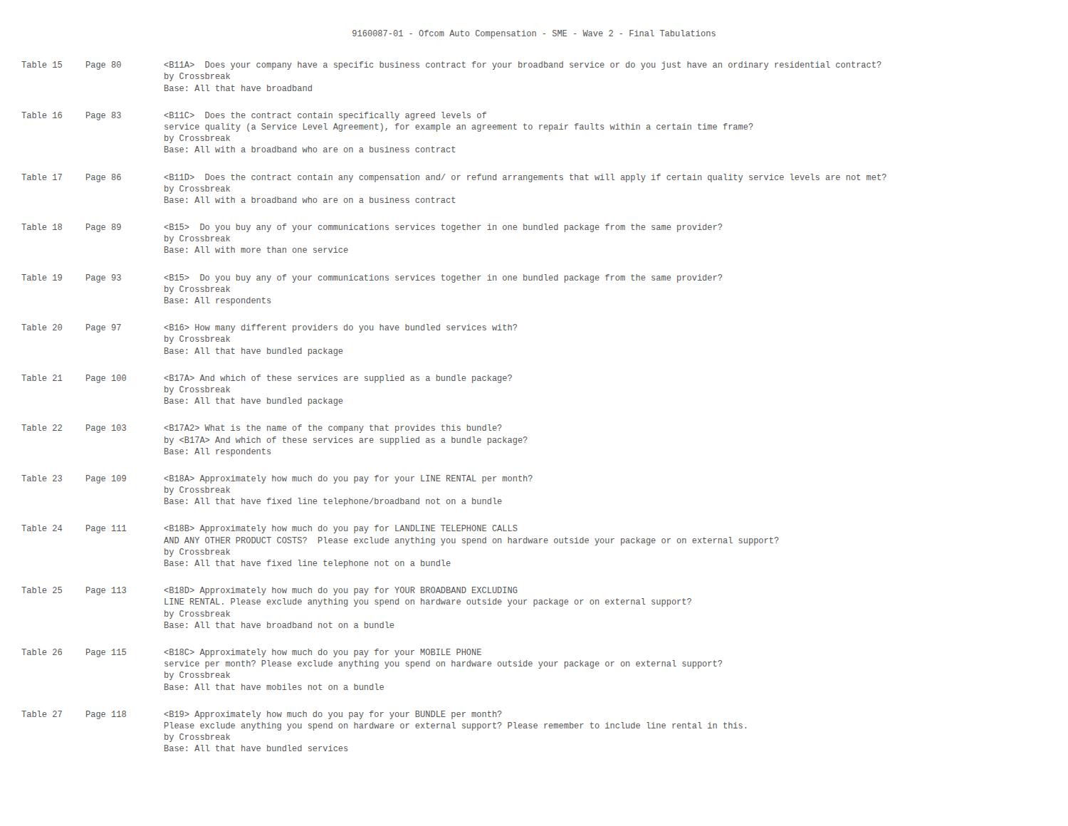9160087-01 - Ofcom Auto Compensation - SME - Wave 2 - Final Tabulations
| Table 15 | Page 80 | <B11A> Does your company have a specific business contract for your broadband service or do you just have an ordinary residential contract? by Crossbreak Base: All that have broadband |
| Table 16 | Page 83 | <B11C> Does the contract contain specifically agreed levels of service quality (a Service Level Agreement), for example an agreement to repair faults within a certain time frame? by Crossbreak Base: All with a broadband who are on a business contract |
| Table 17 | Page 86 | <B11D> Does the contract contain any compensation and/ or refund arrangements that will apply if certain quality service levels are not met? by Crossbreak Base: All with a broadband who are on a business contract |
| Table 18 | Page 89 | <B15> Do you buy any of your communications services together in one bundled package from the same provider? by Crossbreak Base: All with more than one service |
| Table 19 | Page 93 | <B15> Do you buy any of your communications services together in one bundled package from the same provider? by Crossbreak Base: All respondents |
| Table 20 | Page 97 | <B16> How many different providers do you have bundled services with? by Crossbreak Base: All that have bundled package |
| Table 21 | Page 100 | <B17A> And which of these services are supplied as a bundle package? by Crossbreak Base: All that have bundled package |
| Table 22 | Page 103 | <B17A2> What is the name of the company that provides this bundle? by <B17A> And which of these services are supplied as a bundle package? Base: All respondents |
| Table 23 | Page 109 | <B18A> Approximately how much do you pay for your LINE RENTAL per month? by Crossbreak Base: All that have fixed line telephone/broadband not on a bundle |
| Table 24 | Page 111 | <B18B> Approximately how much do you pay for LANDLINE TELEPHONE CALLS AND ANY OTHER PRODUCT COSTS? Please exclude anything you spend on hardware outside your package or on external support? by Crossbreak Base: All that have fixed line telephone not on a bundle |
| Table 25 | Page 113 | <B18D> Approximately how much do you pay for YOUR BROADBAND EXCLUDING LINE RENTAL. Please exclude anything you spend on hardware outside your package or on external support? by Crossbreak Base: All that have broadband not on a bundle |
| Table 26 | Page 115 | <B18C> Approximately how much do you pay for your MOBILE PHONE service per month? Please exclude anything you spend on hardware outside your package or on external support? by Crossbreak Base: All that have mobiles not on a bundle |
| Table 27 | Page 118 | <B19> Approximately how much do you pay for your BUNDLE per month? Please exclude anything you spend on hardware or external support? Please remember to include line rental in this. by Crossbreak Base: All that have bundled services |